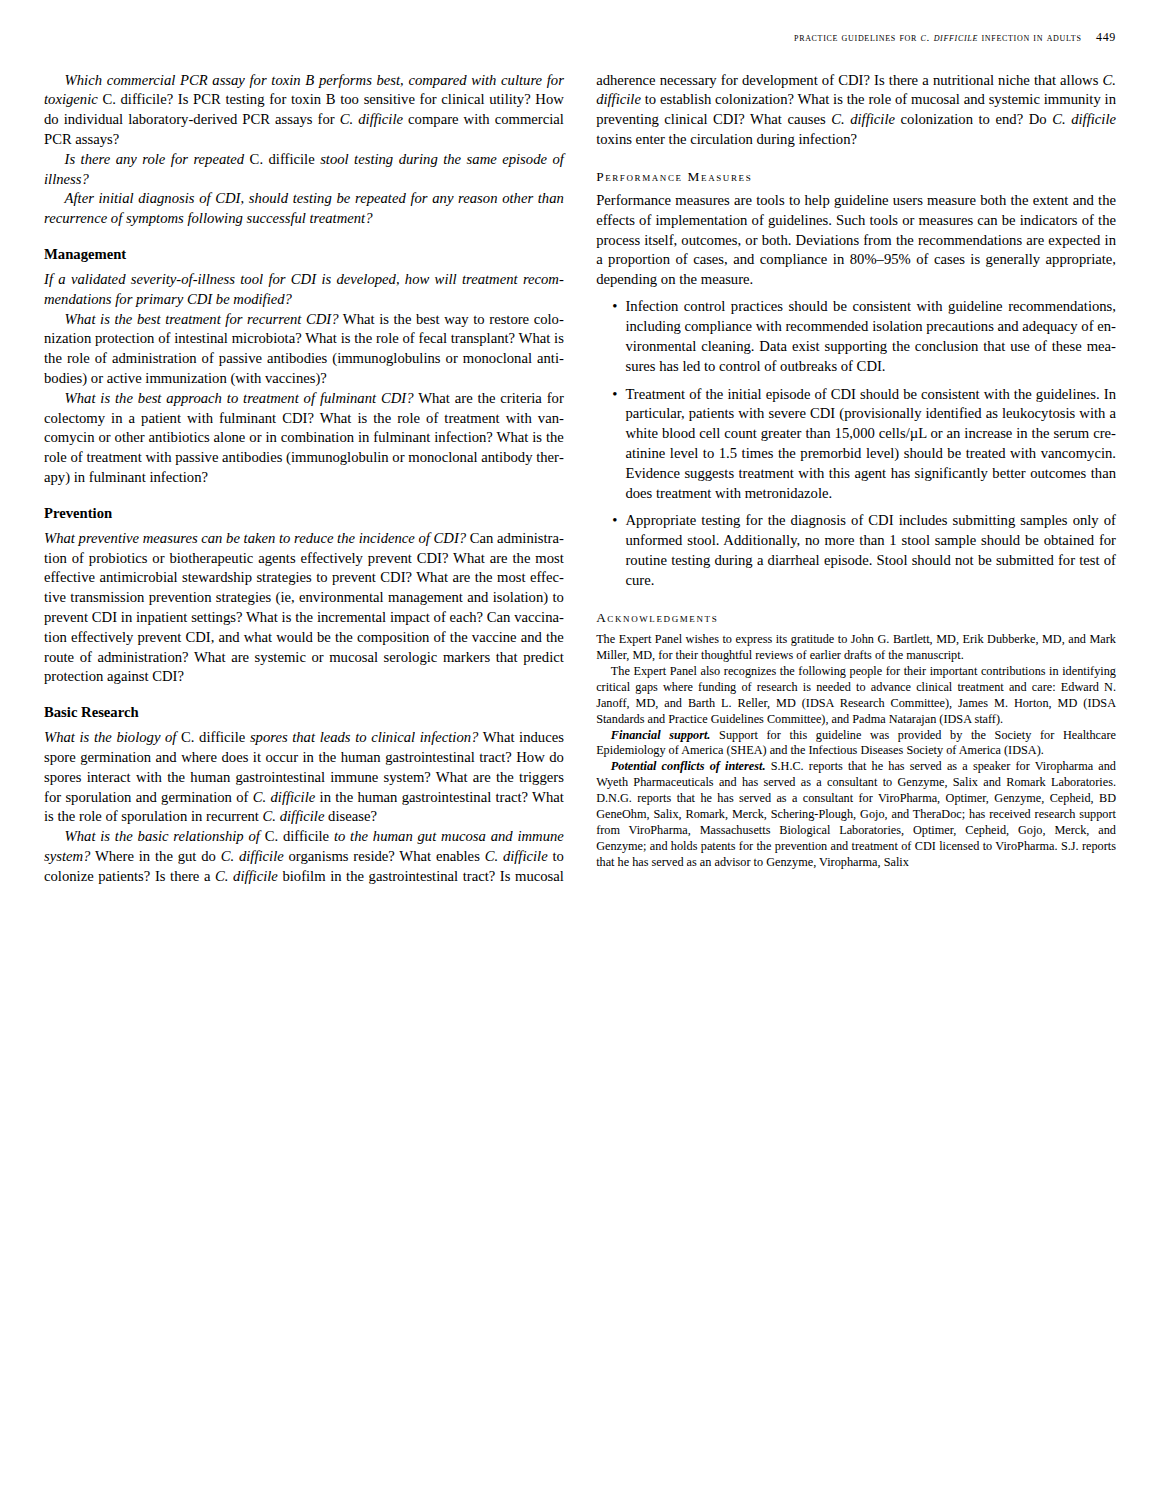practice guidelines for c. difficile infection in adults449
Which commercial PCR assay for toxin B performs best, compared with culture for toxigenic C. difficile? Is PCR testing for toxin B too sensitive for clinical utility? How do individual laboratory-derived PCR assays for C. difficile compare with commercial PCR assays?
Is there any role for repeated C. difficile stool testing during the same episode of illness?
After initial diagnosis of CDI, should testing be repeated for any reason other than recurrence of symptoms following successful treatment?
Management
If a validated severity-of-illness tool for CDI is developed, how will treatment recommendations for primary CDI be modified?
What is the best treatment for recurrent CDI? What is the best way to restore colonization protection of intestinal microbiota? What is the role of fecal transplant? What is the role of administration of passive antibodies (immunoglobulins or monoclonal antibodies) or active immunization (with vaccines)?
What is the best approach to treatment of fulminant CDI? What are the criteria for colectomy in a patient with fulminant CDI? What is the role of treatment with vancomycin or other antibiotics alone or in combination in fulminant infection? What is the role of treatment with passive antibodies (immunoglobulin or monoclonal antibody therapy) in fulminant infection?
Prevention
What preventive measures can be taken to reduce the incidence of CDI? Can administration of probiotics or biotherapeutic agents effectively prevent CDI? What are the most effective antimicrobial stewardship strategies to prevent CDI? What are the most effective transmission prevention strategies (ie, environmental management and isolation) to prevent CDI in inpatient settings? What is the incremental impact of each? Can vaccination effectively prevent CDI, and what would be the composition of the vaccine and the route of administration? What are systemic or mucosal serologic markers that predict protection against CDI?
Basic Research
What is the biology of C. difficile spores that leads to clinical infection? What induces spore germination and where does it occur in the human gastrointestinal tract? How do spores interact with the human gastrointestinal immune system? What are the triggers for sporulation and germination of C. difficile in the human gastrointestinal tract? What is the role of sporulation in recurrent C. difficile disease?
What is the basic relationship of C. difficile to the human gut mucosa and immune system? Where in the gut do C. difficile organisms reside? What enables C. difficile to colonize patients? Is there a C. difficile biofilm in the gastrointestinal tract? Is mucosal adherence necessary for development of CDI? Is there a nutritional niche that allows C. difficile to establish colonization? What is the role of mucosal and systemic immunity in preventing clinical CDI? What causes C. difficile colonization to end? Do C. difficile toxins enter the circulation during infection?
Performance Measures
Performance measures are tools to help guideline users measure both the extent and the effects of implementation of guidelines. Such tools or measures can be indicators of the process itself, outcomes, or both. Deviations from the recommendations are expected in a proportion of cases, and compliance in 80%–95% of cases is generally appropriate, depending on the measure.
Infection control practices should be consistent with guideline recommendations, including compliance with recommended isolation precautions and adequacy of environmental cleaning. Data exist supporting the conclusion that use of these measures has led to control of outbreaks of CDI.
Treatment of the initial episode of CDI should be consistent with the guidelines. In particular, patients with severe CDI (provisionally identified as leukocytosis with a white blood cell count greater than 15,000 cells/µL or an increase in the serum creatinine level to 1.5 times the premorbid level) should be treated with vancomycin. Evidence suggests treatment with this agent has significantly better outcomes than does treatment with metronidazole.
Appropriate testing for the diagnosis of CDI includes submitting samples only of unformed stool. Additionally, no more than 1 stool sample should be obtained for routine testing during a diarrheal episode. Stool should not be submitted for test of cure.
Acknowledgments
The Expert Panel wishes to express its gratitude to John G. Bartlett, MD, Erik Dubberke, MD, and Mark Miller, MD, for their thoughtful reviews of earlier drafts of the manuscript.
The Expert Panel also recognizes the following people for their important contributions in identifying critical gaps where funding of research is needed to advance clinical treatment and care: Edward N. Janoff, MD, and Barth L. Reller, MD (IDSA Research Committee), James M. Horton, MD (IDSA Standards and Practice Guidelines Committee), and Padma Natarajan (IDSA staff).
Financial support. Support for this guideline was provided by the Society for Healthcare Epidemiology of America (SHEA) and the Infectious Diseases Society of America (IDSA).
Potential conflicts of interest. S.H.C. reports that he has served as a speaker for Viropharma and Wyeth Pharmaceuticals and has served as a consultant to Genzyme, Salix and Romark Laboratories. D.N.G. reports that he has served as a consultant for ViroPharma, Optimer, Genzyme, Cepheid, BD GeneOhm, Salix, Romark, Merck, Schering-Plough, Gojo, and TheraDoc; has received research support from ViroPharma, Massachusetts Biological Laboratories, Optimer, Cepheid, Gojo, Merck, and Genzyme; and holds patents for the prevention and treatment of CDI licensed to ViroPharma. S.J. reports that he has served as an advisor to Genzyme, Viropharma, Salix